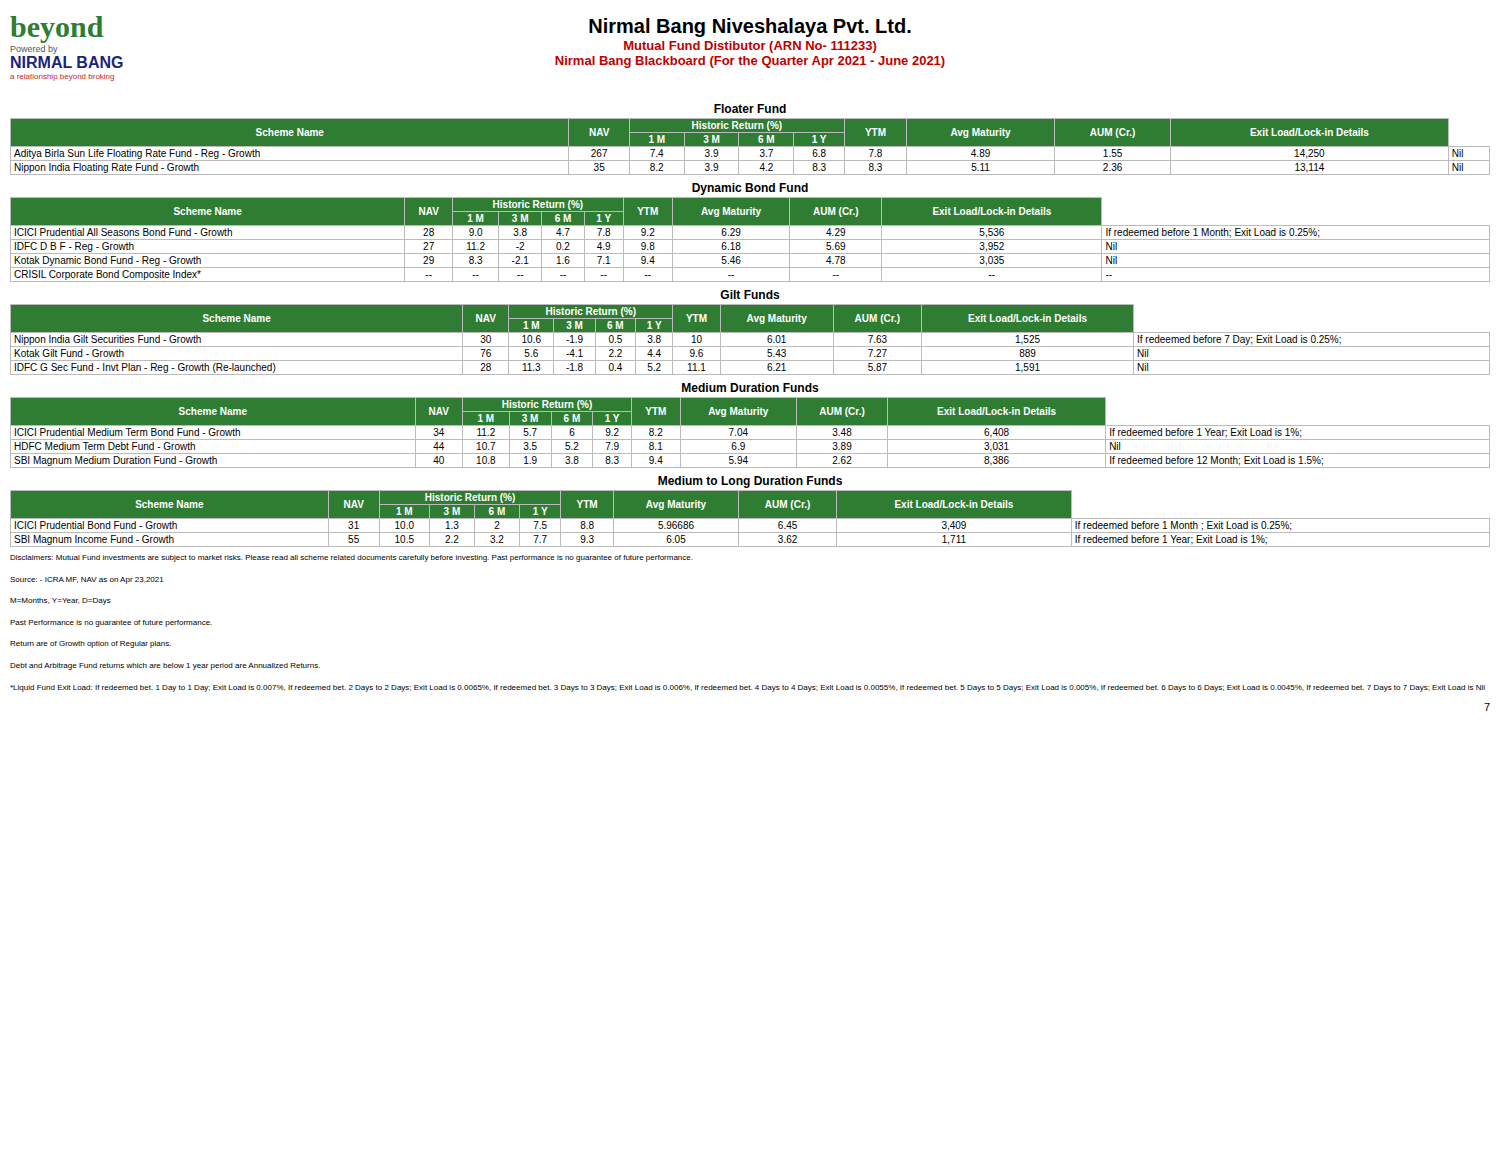beyond
Powered by
NIRMAL BANG
a relationship beyond broking
Nirmal Bang Niveshalaya Pvt. Ltd.
Mutual Fund Distibutor (ARN No- 111233)
Nirmal Bang Blackboard (For the Quarter Apr 2021 - June 2021)
Floater Fund
| Scheme Name | NAV | Historic Return (%) | YTM | Avg Maturity | AUM (Cr.) | Exit Load/Lock-in Details |
| --- | --- | --- | --- | --- | --- | --- |
| 1 M | 3 M | 6 M | 1 Y |
| Aditya Birla Sun Life Floating Rate Fund - Reg - Growth | 267 | 7.4 | 3.9 | 3.7 | 6.8 | 7.8 | 4.89 | 1.55 | 14,250 | Nil |
| Nippon India Floating Rate Fund - Growth | 35 | 8.2 | 3.9 | 4.2 | 8.3 | 8.3 | 5.11 | 2.36 | 13,114 | Nil |
Dynamic Bond Fund
| Scheme Name | NAV | Historic Return (%) | YTM | Avg Maturity | AUM (Cr.) | Exit Load/Lock-in Details |
| --- | --- | --- | --- | --- | --- | --- |
| 1 M | 3 M | 6 M | 1 Y |
| ICICI Prudential All Seasons Bond Fund - Growth | 28 | 9.0 | 3.8 | 4.7 | 7.8 | 9.2 | 6.29 | 4.29 | 5,536 | If redeemed before 1 Month; Exit Load is 0.25%; |
| IDFC D B F - Reg - Growth | 27 | 11.2 | -2 | 0.2 | 4.9 | 9.8 | 6.18 | 5.69 | 3,952 | Nil |
| Kotak Dynamic Bond Fund - Reg - Growth | 29 | 8.3 | -2.1 | 1.6 | 7.1 | 9.4 | 5.46 | 4.78 | 3,035 | Nil |
| CRISIL Corporate Bond Composite Index* | -- | -- | -- | -- | -- | -- | -- | -- | -- | -- |
Gilt Funds
| Scheme Name | NAV | Historic Return (%) | YTM | Avg Maturity | AUM (Cr.) | Exit Load/Lock-in Details |
| --- | --- | --- | --- | --- | --- | --- |
| 1 M | 3 M | 6 M | 1 Y |
| Nippon India Gilt Securities Fund - Growth | 30 | 10.6 | -1.9 | 0.5 | 3.8 | 10 | 6.01 | 7.63 | 1,525 | If redeemed before 7 Day; Exit Load is 0.25%; |
| Kotak Gilt Fund - Growth | 76 | 5.6 | -4.1 | 2.2 | 4.4 | 9.6 | 5.43 | 7.27 | 889 | Nil |
| IDFC G Sec Fund - Invt Plan - Reg - Growth (Re-launched) | 28 | 11.3 | -1.8 | 0.4 | 5.2 | 11.1 | 6.21 | 5.87 | 1,591 | Nil |
Medium Duration Funds
| Scheme Name | NAV | Historic Return (%) | YTM | Avg Maturity | AUM (Cr.) | Exit Load/Lock-in Details |
| --- | --- | --- | --- | --- | --- | --- |
| 1 M | 3 M | 6 M | 1 Y |
| ICICI Prudential Medium Term Bond Fund - Growth | 34 | 11.2 | 5.7 | 6 | 9.2 | 8.2 | 7.04 | 3.48 | 6,408 | If redeemed before 1 Year; Exit Load is 1%; |
| HDFC Medium Term Debt Fund - Growth | 44 | 10.7 | 3.5 | 5.2 | 7.9 | 8.1 | 6.9 | 3.89 | 3,031 | Nil |
| SBI Magnum Medium Duration Fund - Growth | 40 | 10.8 | 1.9 | 3.8 | 8.3 | 9.4 | 5.94 | 2.62 | 8,386 | If redeemed before 12 Month; Exit Load is 1.5%; |
Medium to Long Duration Funds
| Scheme Name | NAV | Historic Return (%) | YTM | Avg Maturity | AUM (Cr.) | Exit Load/Lock-in Details |
| --- | --- | --- | --- | --- | --- | --- |
| 1 M | 3 M | 6 M | 1 Y |
| ICICI Prudential Bond Fund - Growth | 31 | 10.0 | 1.3 | 2 | 7.5 | 8.8 | 5.96686 | 6.45 | 3,409 | If redeemed before 1 Month ; Exit Load is 0.25%; |
| SBI Magnum Income Fund - Growth | 55 | 10.5 | 2.2 | 3.2 | 7.7 | 9.3 | 6.05 | 3.62 | 1,711 | If redeemed before 1 Year; Exit Load is 1%; |
Disclaimers: Mutual Fund investments are subject to market risks. Please read all scheme related documents carefully before investing. Past performance is no guarantee of future performance.
Source: - ICRA MF, NAV as on Apr 23,2021
M=Months, Y=Year, D=Days
Past Performance is no guarantee of future performance.
Return are of Growth option of Regular plans.
Debt and Arbitrage Fund returns which are below 1 year period are Annualized Returns.
*Liquid Fund Exit Load: If redeemed bet. 1 Day to 1 Day; Exit Load is 0.007%, If redeemed bet. 2 Days to 2 Days; Exit Load is 0.0065%, If redeemed bet. 3 Days to 3 Days; Exit Load is 0.006%, If redeemed bet. 4 Days to 4 Days; Exit Load is 0.0055%, If redeemed bet. 5 Days to 5 Days; Exit Load is 0.005%, If redeemed bet. 6 Days to 6 Days; Exit Load is 0.0045%, If redeemed bet. 7 Days to 7 Days; Exit Load is Nil
7